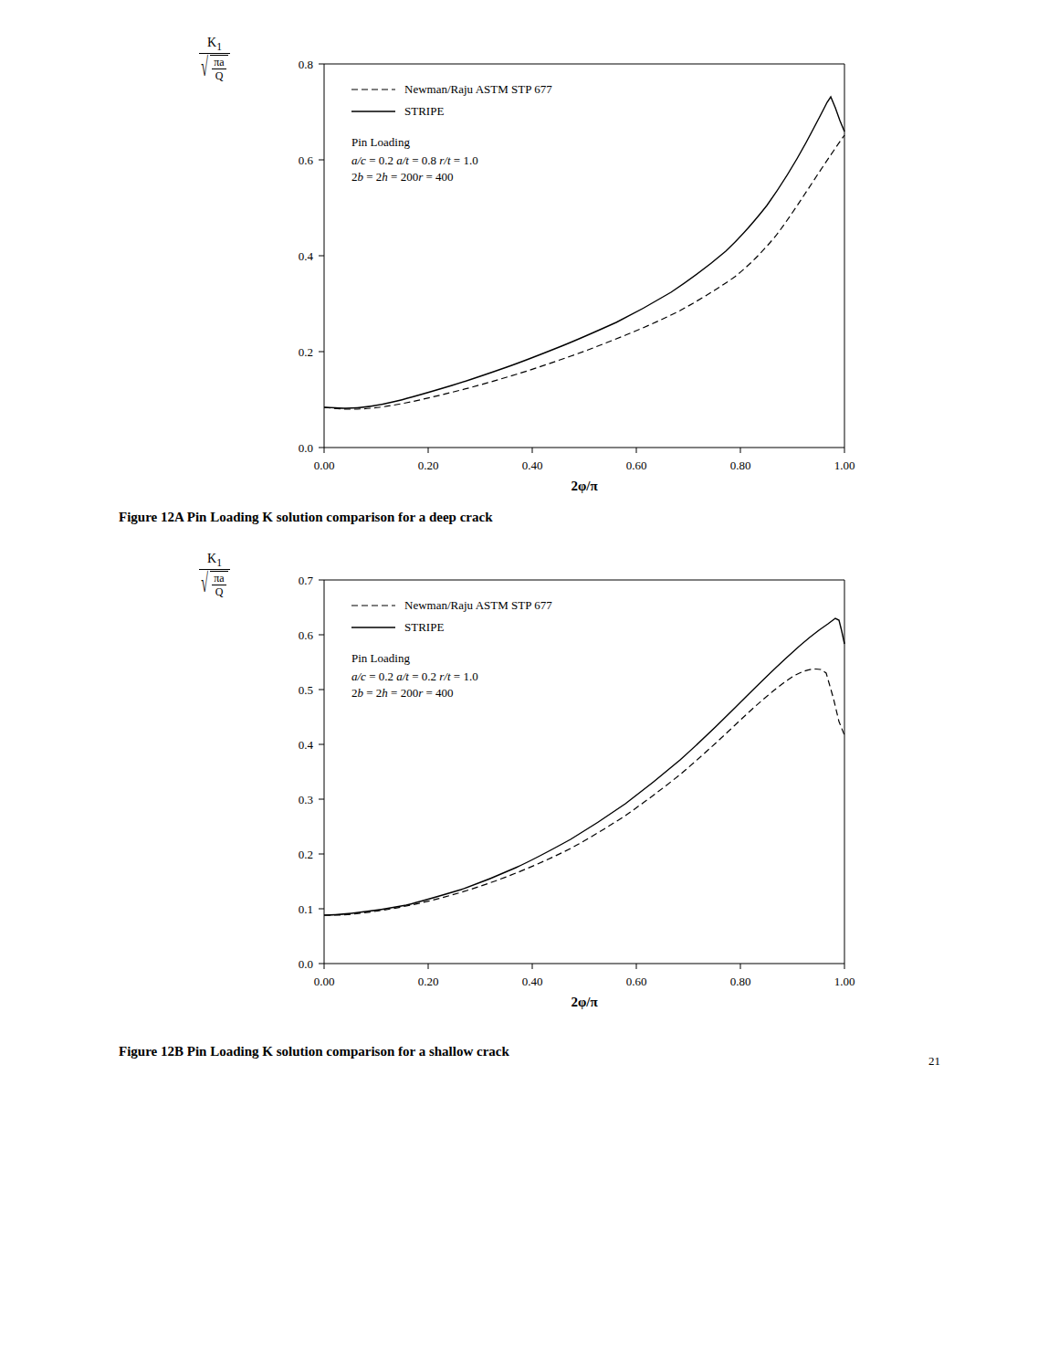K1 πa Q
0.0 0.2 0.4 0.6 0.8 0.00 0.20 0.40 0.60 0.80 1.00 2φ/π Newman/Raju ASTM STP 677 STRIPE Pin Loading a/c = 0.2 a/t = 0.8 r/t = 1.0 2b = 2h = 200r = 400
Figure 12A Pin Loading K solution comparison for a deep crack
K1 πa Q
0.0 0.1 0.2 0.3 0.4 0.5 0.6 0.7 0.00 0.20 0.40 0.60 0.80 1.00 2φ/π Newman/Raju ASTM STP 677 STRIPE Pin Loading a/c = 0.2 a/t = 0.2 r/t = 1.0 2b = 2h = 200r = 400
Figure 12B Pin Loading K solution comparison for a shallow crack
21